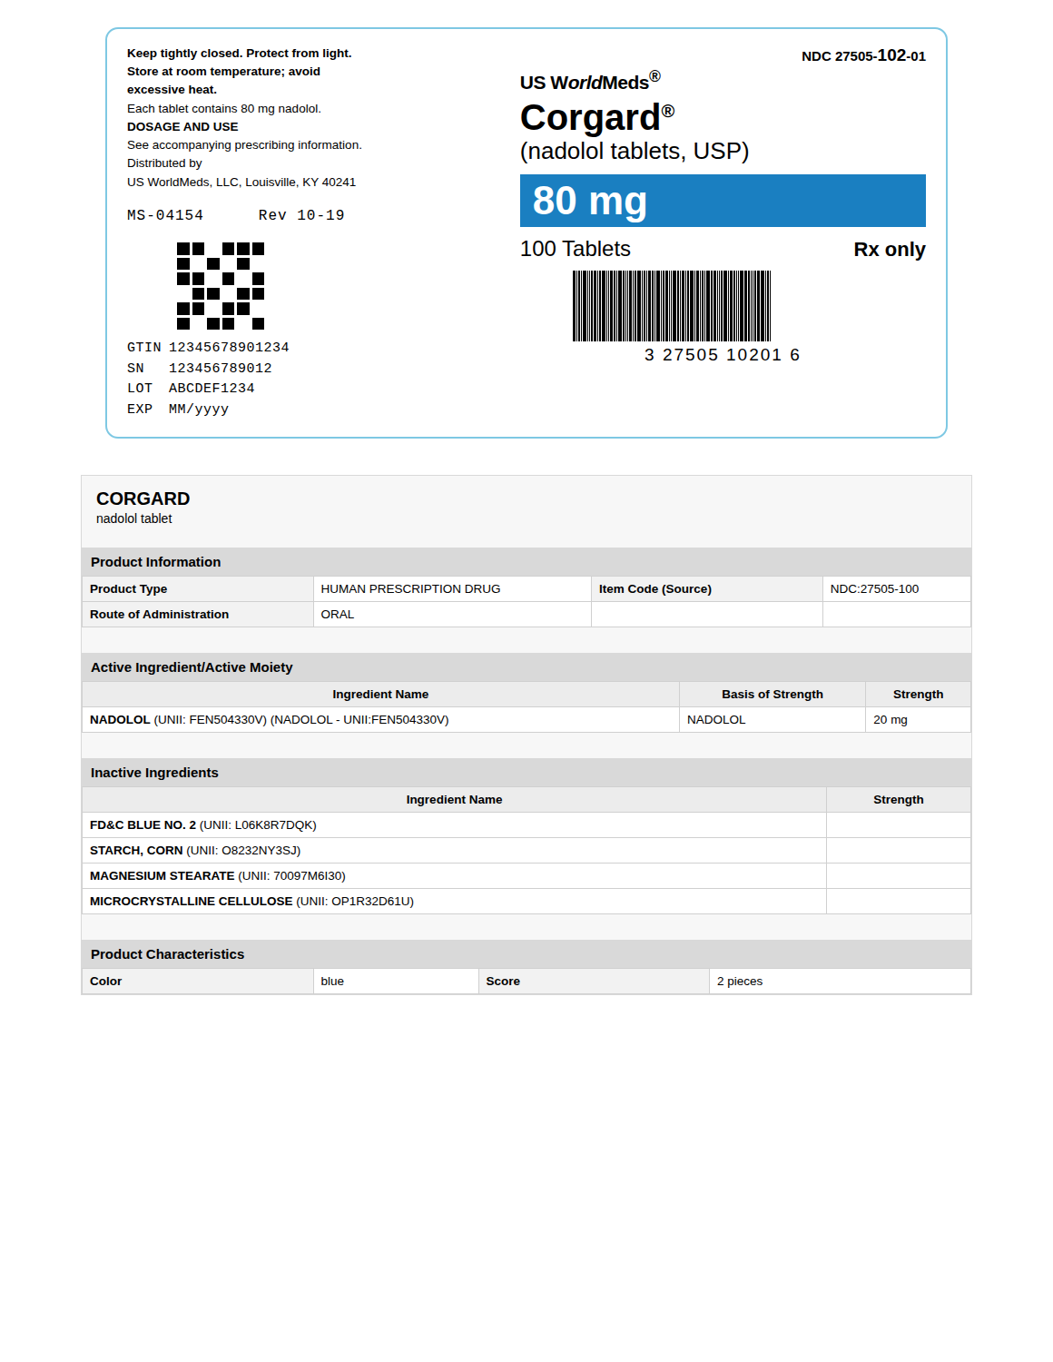Keep tightly closed. Protect from light.
Store at room temperature; avoid
excessive heat.
Each tablet contains 80 mg nadolol.
DOSAGE AND USE
See accompanying prescribing information.
Distributed by
US WorldMeds, LLC, Louisville, KY 40241
MS‑04154 Rev 10-19
GTIN12345678901234
SN123456789012
LOTABCDEF1234
EXPMM/yyyy
NDC 27505-102-01
US World Meds®
Corgard®
(nadolol tablets, USP)
80 mg
100 Tablets Rx only
3 27505 10201 6
CORGARD
nadolol tablet
Product Information
| Product Type | HUMAN PRESCRIPTION DRUG | Item Code (Source) | NDC:27505-100 |
| Route of Administration | ORAL | | |
Active Ingredient/Active Moiety
| Ingredient Name | Basis of Strength | Strength |
| --- | --- | --- |
| NADOLOL (UNII: FEN504330V) (NADOLOL - UNII:FEN504330V) | NADOLOL | 20 mg |
Inactive Ingredients
| Ingredient Name | Strength |
| --- | --- |
| FD&C BLUE NO. 2 (UNII: L06K8R7DQK) | |
| STARCH, CORN (UNII: O8232NY3SJ) | |
| MAGNESIUM STEARATE (UNII: 70097M6I30) | |
| MICROCRYSTALLINE CELLULOSE (UNII: OP1R32D61U) | |
Product Characteristics
| Color | blue | Score | 2 pieces |